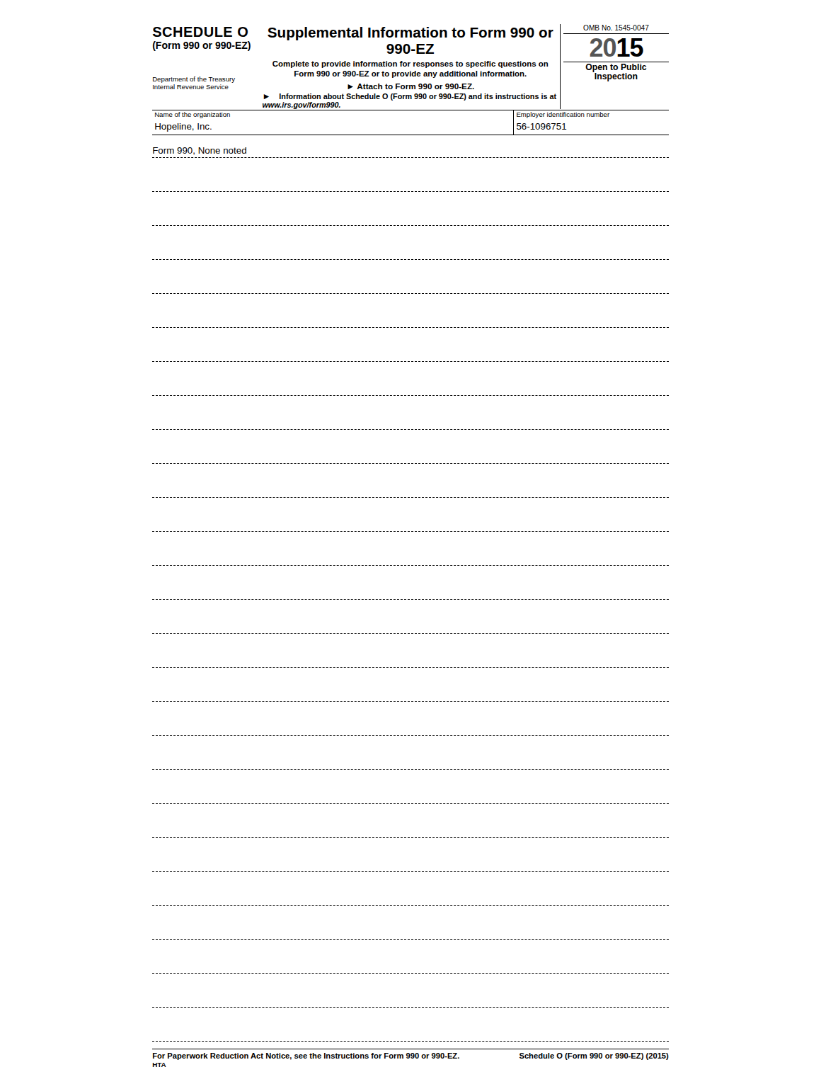SCHEDULE O
(Form 990 or 990-EZ)
Department of the Treasury
Internal Revenue Service
Supplemental Information to Form 990 or 990-EZ
Complete to provide information for responses to specific questions on
Form 990 or 990-EZ or to provide any additional information.
► Attach to Form 990 or 990-EZ.
► Information about Schedule O (Form 990 or 990-EZ) and its instructions is at www.irs.gov/form990.
OMB No. 1545-0047
2015
Open to Public
Inspection
Name of the organization
Hopeline, Inc.
Employer identification number
56-1096751
Form 990, None noted
For Paperwork Reduction Act Notice, see the Instructions for Form 990 or 990-EZ.
HTA
Schedule O (Form 990 or 990-EZ) (2015)